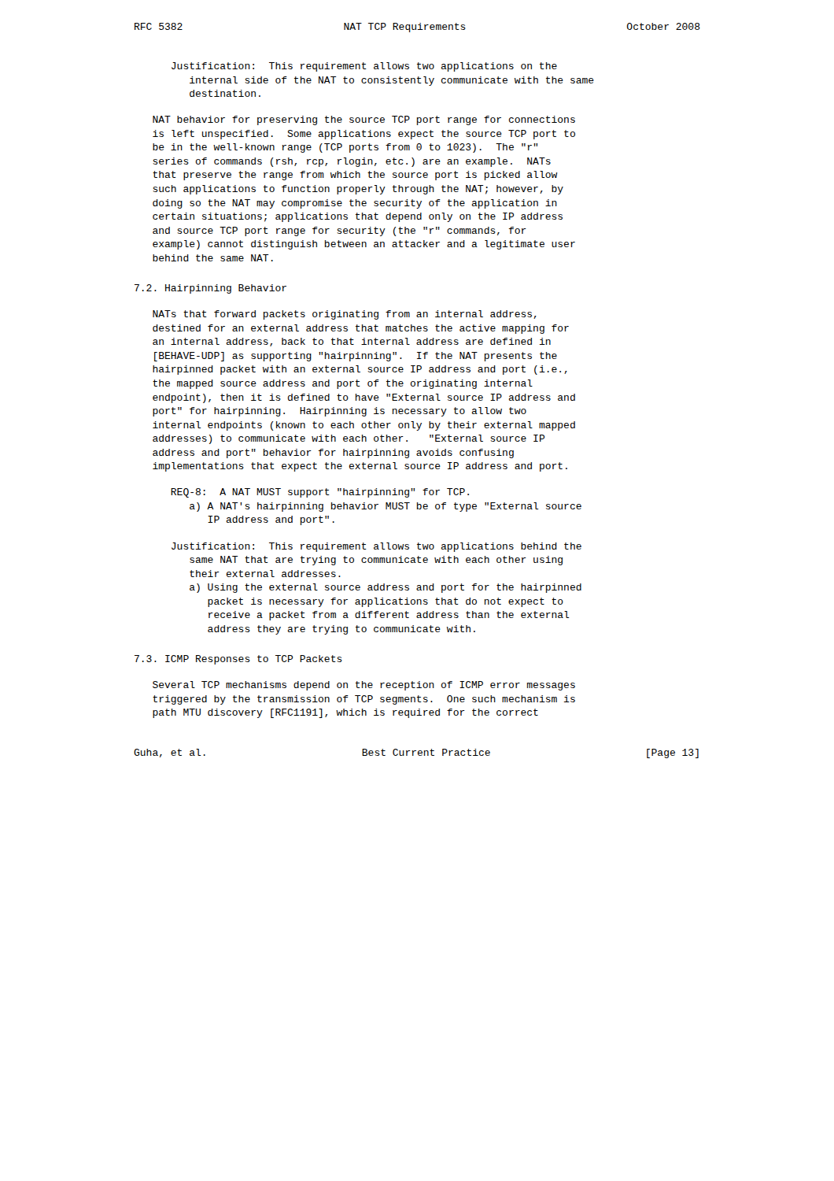RFC 5382 NAT TCP Requirements October 2008
Justification: This requirement allows two applications on the internal side of the NAT to consistently communicate with the same destination.
NAT behavior for preserving the source TCP port range for connections is left unspecified. Some applications expect the source TCP port to be in the well-known range (TCP ports from 0 to 1023). The "r" series of commands (rsh, rcp, rlogin, etc.) are an example. NATs that preserve the range from which the source port is picked allow such applications to function properly through the NAT; however, by doing so the NAT may compromise the security of the application in certain situations; applications that depend only on the IP address and source TCP port range for security (the "r" commands, for example) cannot distinguish between an attacker and a legitimate user behind the same NAT.
7.2. Hairpinning Behavior
NATs that forward packets originating from an internal address, destined for an external address that matches the active mapping for an internal address, back to that internal address are defined in [BEHAVE-UDP] as supporting "hairpinning". If the NAT presents the hairpinned packet with an external source IP address and port (i.e., the mapped source address and port of the originating internal endpoint), then it is defined to have "External source IP address and port" for hairpinning. Hairpinning is necessary to allow two internal endpoints (known to each other only by their external mapped addresses) to communicate with each other. "External source IP address and port" behavior for hairpinning avoids confusing implementations that expect the external source IP address and port.
REQ-8: A NAT MUST support "hairpinning" for TCP. a) A NAT's hairpinning behavior MUST be of type "External source IP address and port".
Justification: This requirement allows two applications behind the same NAT that are trying to communicate with each other using their external addresses. a) Using the external source address and port for the hairpinned packet is necessary for applications that do not expect to receive a packet from a different address than the external address they are trying to communicate with.
7.3. ICMP Responses to TCP Packets
Several TCP mechanisms depend on the reception of ICMP error messages triggered by the transmission of TCP segments. One such mechanism is path MTU discovery [RFC1191], which is required for the correct
Guha, et al. Best Current Practice [Page 13]